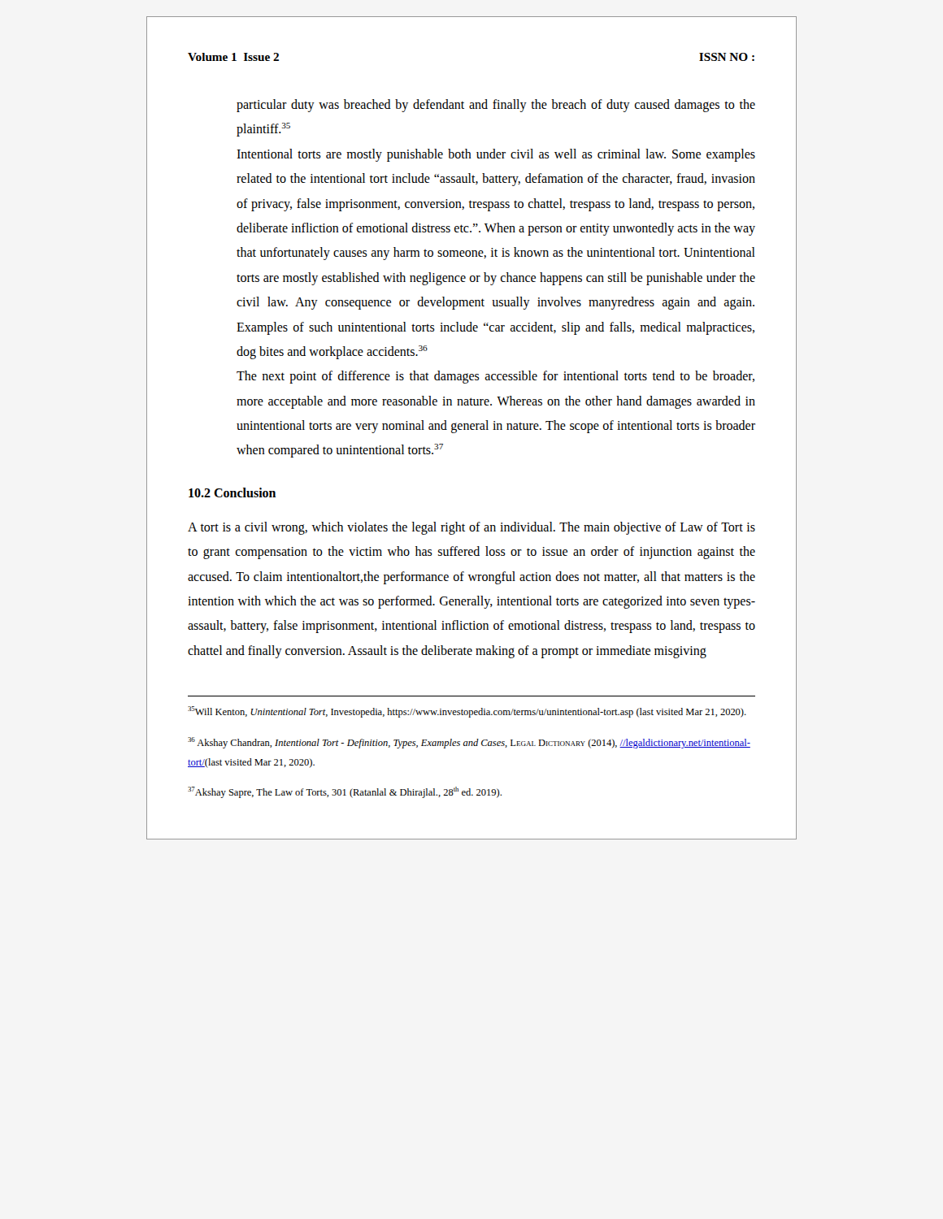Volume 1 Issue 2 ISSN NO :
particular duty was breached by defendant and finally the breach of duty caused damages to the plaintiff.35
Intentional torts are mostly punishable both under civil as well as criminal law. Some examples related to the intentional tort include “assault, battery, defamation of the character, fraud, invasion of privacy, false imprisonment, conversion, trespass to chattel, trespass to land, trespass to person, deliberate infliction of emotional distress etc.”. When a person or entity unwontedly acts in the way that unfortunately causes any harm to someone, it is known as the unintentional tort. Unintentional torts are mostly established with negligence or by chance happens can still be punishable under the civil law. Any consequence or development usually involves manyredress again and again. Examples of such unintentional torts include “car accident, slip and falls, medical malpractices, dog bites and workplace accidents.36
The next point of difference is that damages accessible for intentional torts tend to be broader, more acceptable and more reasonable in nature. Whereas on the other hand damages awarded in unintentional torts are very nominal and general in nature. The scope of intentional torts is broader when compared to unintentional torts.37
10.2 Conclusion
A tort is a civil wrong, which violates the legal right of an individual. The main objective of Law of Tort is to grant compensation to the victim who has suffered loss or to issue an order of injunction against the accused. To claim intentionaltort,the performance of wrongful action does not matter, all that matters is the intention with which the act was so performed. Generally, intentional torts are categorized into seven types- assault, battery, false imprisonment, intentional infliction of emotional distress, trespass to land, trespass to chattel and finally conversion. Assault is the deliberate making of a prompt or immediate misgiving
35Will Kenton, Unintentional Tort, Investopedia, https://www.investopedia.com/terms/u/unintentional-tort.asp (last visited Mar 21, 2020).
36 Akshay Chandran, Intentional Tort - Definition, Types, Examples and Cases, Legal Dictionary (2014), //legaldictionary.net/intentional-tort/(last visited Mar 21, 2020).
37Akshay Sapre, The Law of Torts, 301 (Ratanlal & Dhirajlal., 28th ed. 2019).